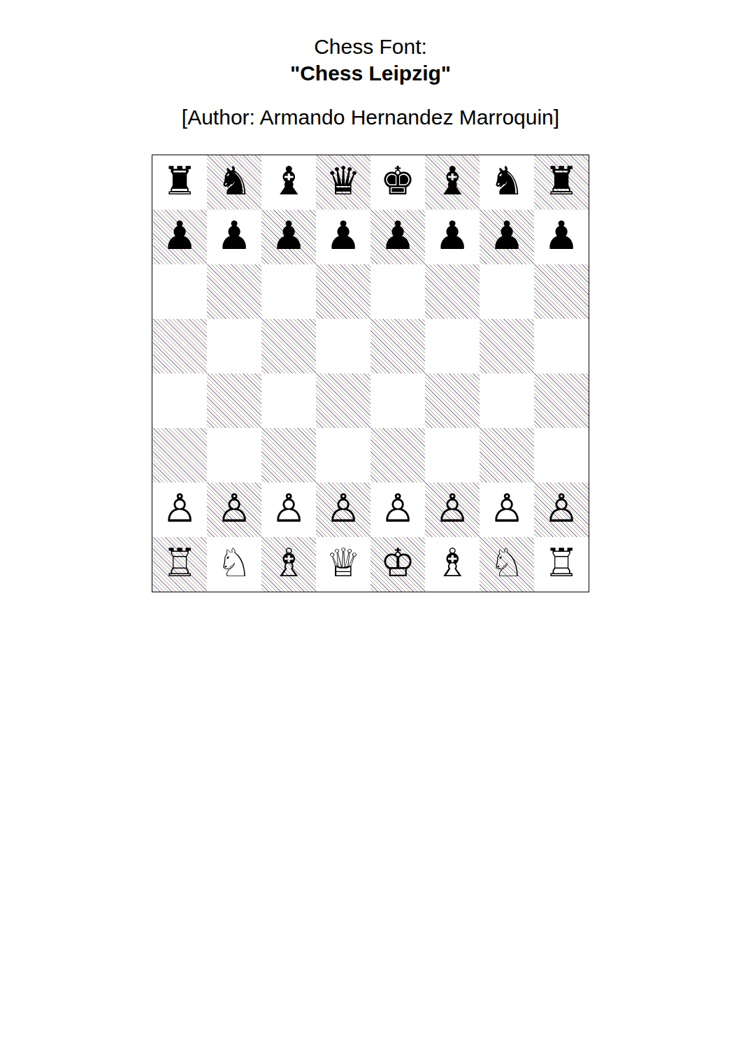Chess Font:
"Chess Leipzig"
[Author: Armando Hernandez Marroquin]
| ♜ | ♞ | ♝ | ♛ | ♚ | ♝ | ♞ | ♜ |
| ♟ | ♟ | ♟ | ♟ | ♟ | ♟ | ♟ | ♟ |
| ♙ | ♙ | ♙ | ♙ | ♙ | ♙ | ♙ | ♙ |
| ♖ | ♘ | ♗ | ♕ | ♔ | ♗ | ♘ | ♖ |